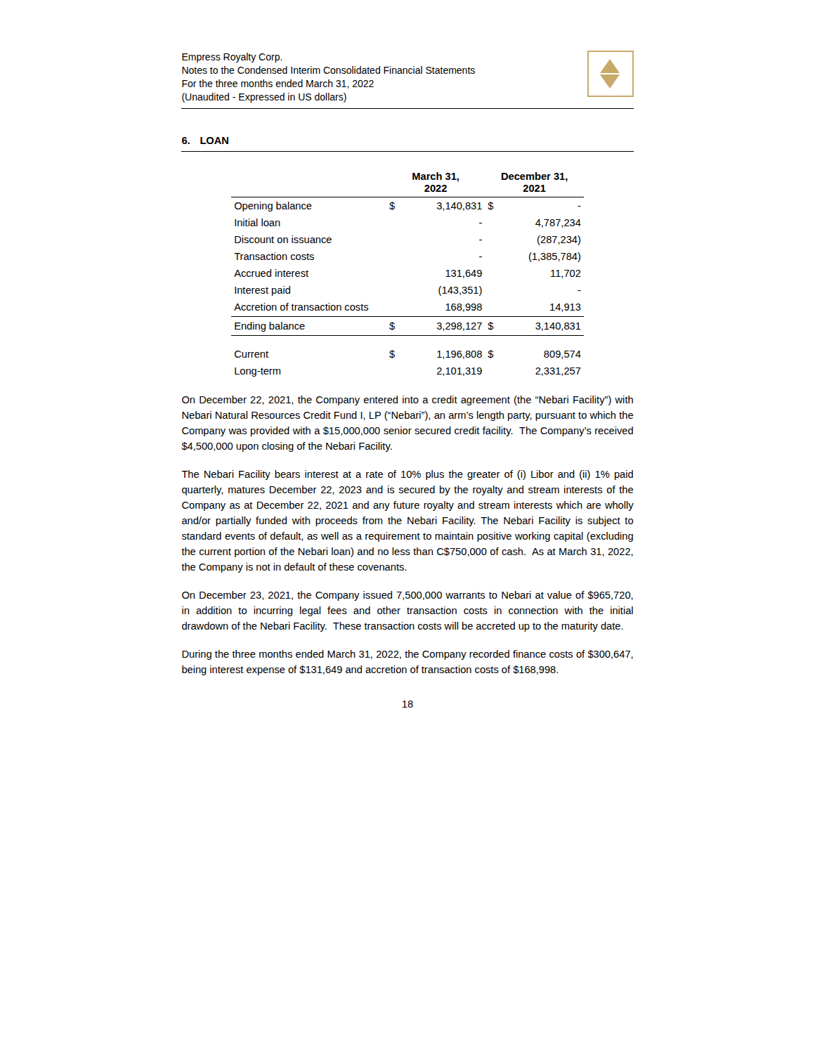Empress Royalty Corp.
Notes to the Condensed Interim Consolidated Financial Statements
For the three months ended March 31, 2022
(Unaudited - Expressed in US dollars)
6. LOAN
| | March 31, 2022 | December 31, 2021 |
| --- | --- | --- |
| Opening balance | $ | 3,140,831 | $ | - |
| Initial loan | | - | | 4,787,234 |
| Discount on issuance | | - | | (287,234) |
| Transaction costs | | - | | (1,385,784) |
| Accrued interest | | 131,649 | | 11,702 |
| Interest paid | | (143,351) | | - |
| Accretion of transaction costs | | 168,998 | | 14,913 |
| Ending balance | $ | 3,298,127 | $ | 3,140,831 |
| Current | $ | 1,196,808 | $ | 809,574 |
| Long-term | | 2,101,319 | | 2,331,257 |
On December 22, 2021, the Company entered into a credit agreement (the “Nebari Facility”) with Nebari Natural Resources Credit Fund I, LP (“Nebari”), an arm’s length party, pursuant to which the Company was provided with a $15,000,000 senior secured credit facility. The Company’s received $4,500,000 upon closing of the Nebari Facility.
The Nebari Facility bears interest at a rate of 10% plus the greater of (i) Libor and (ii) 1% paid quarterly, matures December 22, 2023 and is secured by the royalty and stream interests of the Company as at December 22, 2021 and any future royalty and stream interests which are wholly and/or partially funded with proceeds from the Nebari Facility. The Nebari Facility is subject to standard events of default, as well as a requirement to maintain positive working capital (excluding the current portion of the Nebari loan) and no less than C$750,000 of cash. As at March 31, 2022, the Company is not in default of these covenants.
On December 23, 2021, the Company issued 7,500,000 warrants to Nebari at value of $965,720, in addition to incurring legal fees and other transaction costs in connection with the initial drawdown of the Nebari Facility. These transaction costs will be accreted up to the maturity date.
During the three months ended March 31, 2022, the Company recorded finance costs of $300,647, being interest expense of $131,649 and accretion of transaction costs of $168,998.
18